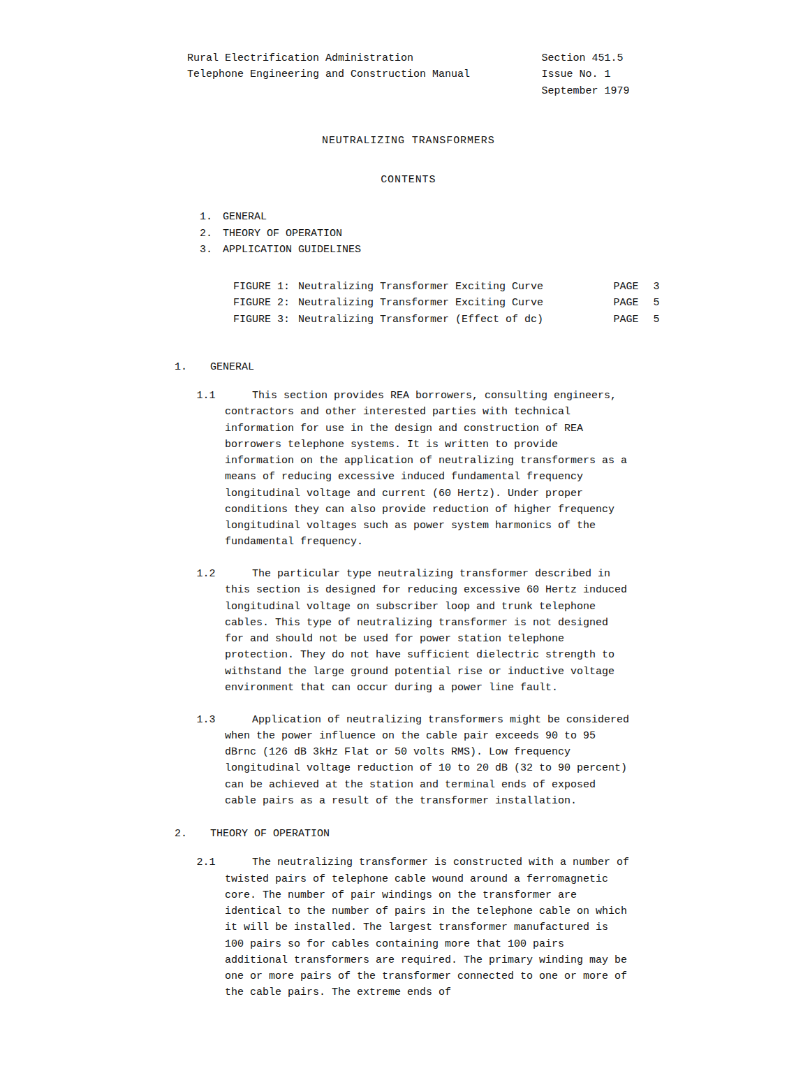Rural Electrification Administration Telephone Engineering and Construction Manual
Section 451.5 Issue No. 1 September 1979
NEUTRALIZING TRANSFORMERS
CONTENTS
1. GENERAL
2. THEORY OF OPERATION
3. APPLICATION GUIDELINES
| FIGURE 1: | Neutralizing Transformer Exciting Curve | PAGE | 3 |
| FIGURE 2: | Neutralizing Transformer Exciting Curve | PAGE | 5 |
| FIGURE 3: | Neutralizing Transformer (Effect of dc) | PAGE | 5 |
1. GENERAL
1.1 This section provides REA borrowers, consulting engineers, contractors and other interested parties with technical information for use in the design and construction of REA borrowers telephone systems. It is written to provide information on the application of neutralizing transformers as a means of reducing excessive induced fundamental frequency longitudinal voltage and current (60 Hertz). Under proper conditions they can also provide reduction of higher frequency longitudinal voltages such as power system harmonics of the fundamental frequency.
1.2 The particular type neutralizing transformer described in this section is designed for reducing excessive 60 Hertz induced longitudinal voltage on subscriber loop and trunk telephone cables. This type of neutralizing transformer is not designed for and should not be used for power station telephone protection. They do not have sufficient dielectric strength to withstand the large ground potential rise or inductive voltage environment that can occur during a power line fault.
1.3 Application of neutralizing transformers might be considered when the power influence on the cable pair exceeds 90 to 95 dBrnc (126 dB 3kHz Flat or 50 volts RMS). Low frequency longitudinal voltage reduction of 10 to 20 dB (32 to 90 percent) can be achieved at the station and terminal ends of exposed cable pairs as a result of the transformer installation.
2. THEORY OF OPERATION
2.1 The neutralizing transformer is constructed with a number of twisted pairs of telephone cable wound around a ferromagnetic core. The number of pair windings on the transformer are identical to the number of pairs in the telephone cable on which it will be installed. The largest transformer manufactured is 100 pairs so for cables containing more that 100 pairs additional transformers are required. The primary winding may be one or more pairs of the transformer connected to one or more of the cable pairs. The extreme ends of